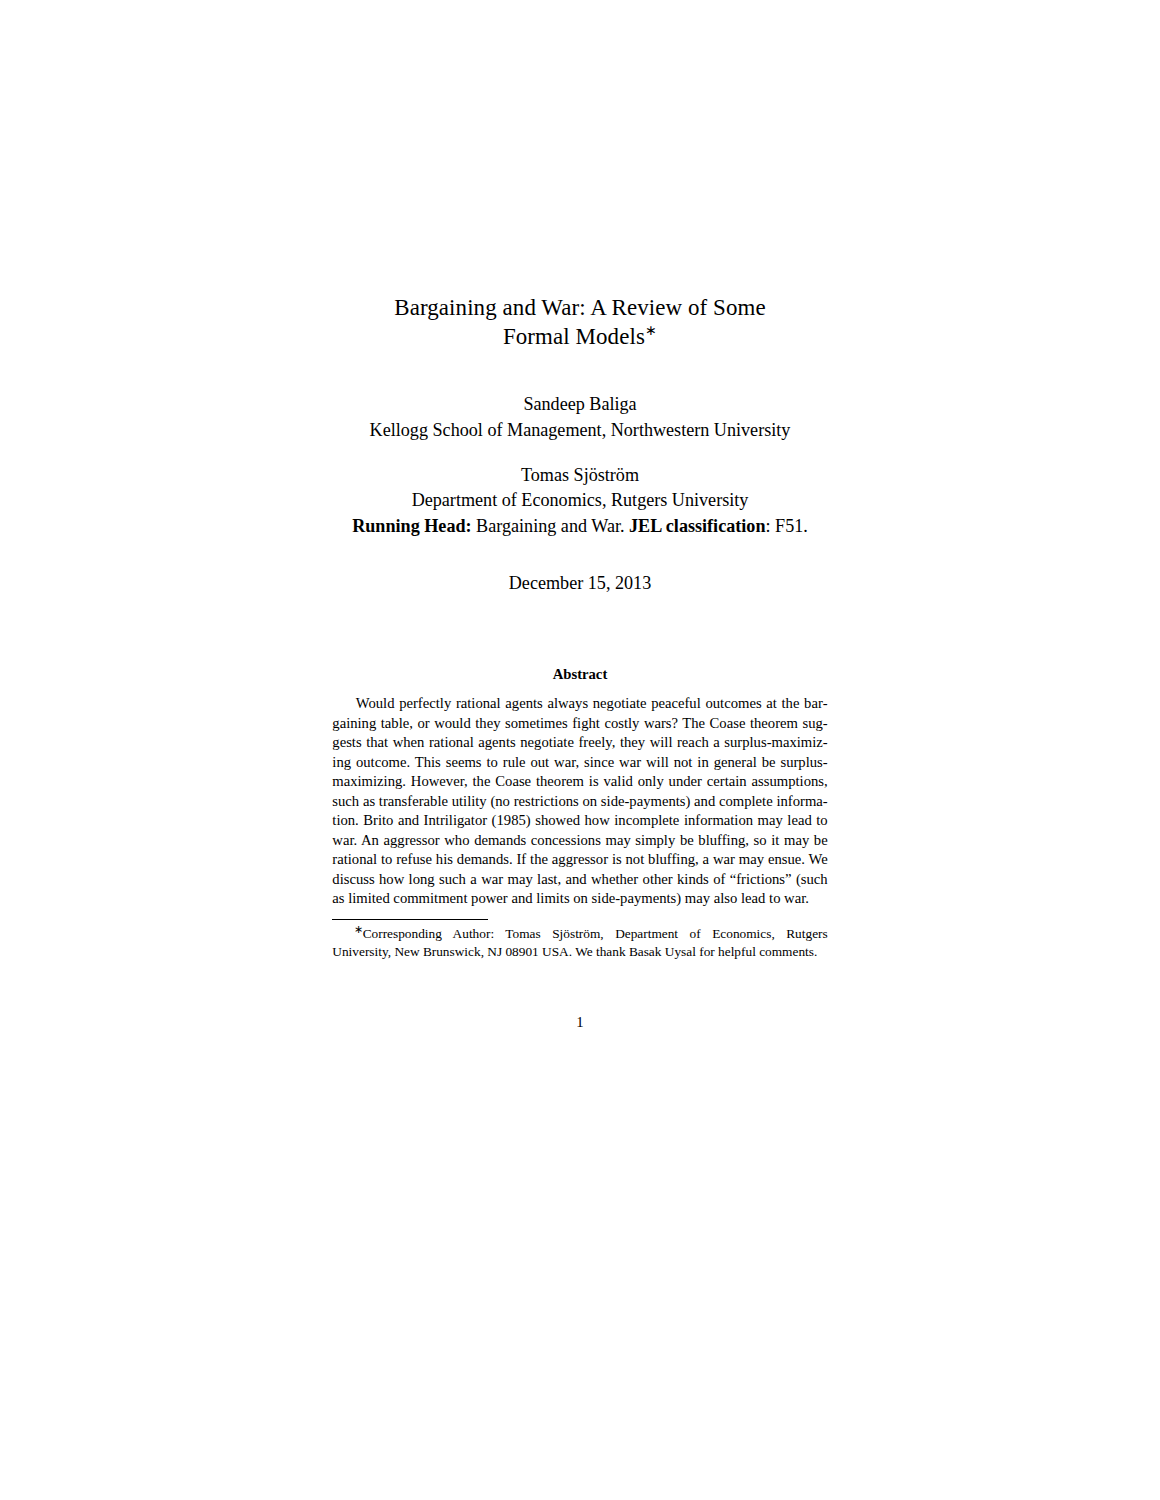Bargaining and War: A Review of Some
Formal Models∗
Sandeep Baliga Kellogg School of Management, Northwestern University
Tomas Sjöström Department of Economics, Rutgers University
Running Head: Bargaining and War. JEL classification: F51.
December 15, 2013
Abstract
Would perfectly rational agents always negotiate peaceful outcomes at the bargaining table, or would they sometimes fight costly wars? The Coase theorem suggests that when rational agents negotiate freely, they will reach a surplus-maximizing outcome. This seems to rule out war, since war will not in general be surplus-maximizing. However, the Coase theorem is valid only under certain assumptions, such as transferable utility (no restrictions on side-payments) and complete information. Brito and Intriligator (1985) showed how incomplete information may lead to war. An aggressor who demands concessions may simply be bluffing, so it may be rational to refuse his demands. If the aggressor is not bluffing, a war may ensue. We discuss how long such a war may last, and whether other kinds of “frictions” (such as limited commitment power and limits on side-payments) may also lead to war.
∗Corresponding Author: Tomas Sjöström, Department of Economics, Rutgers University, New Brunswick, NJ 08901 USA. We thank Basak Uysal for helpful comments.
1